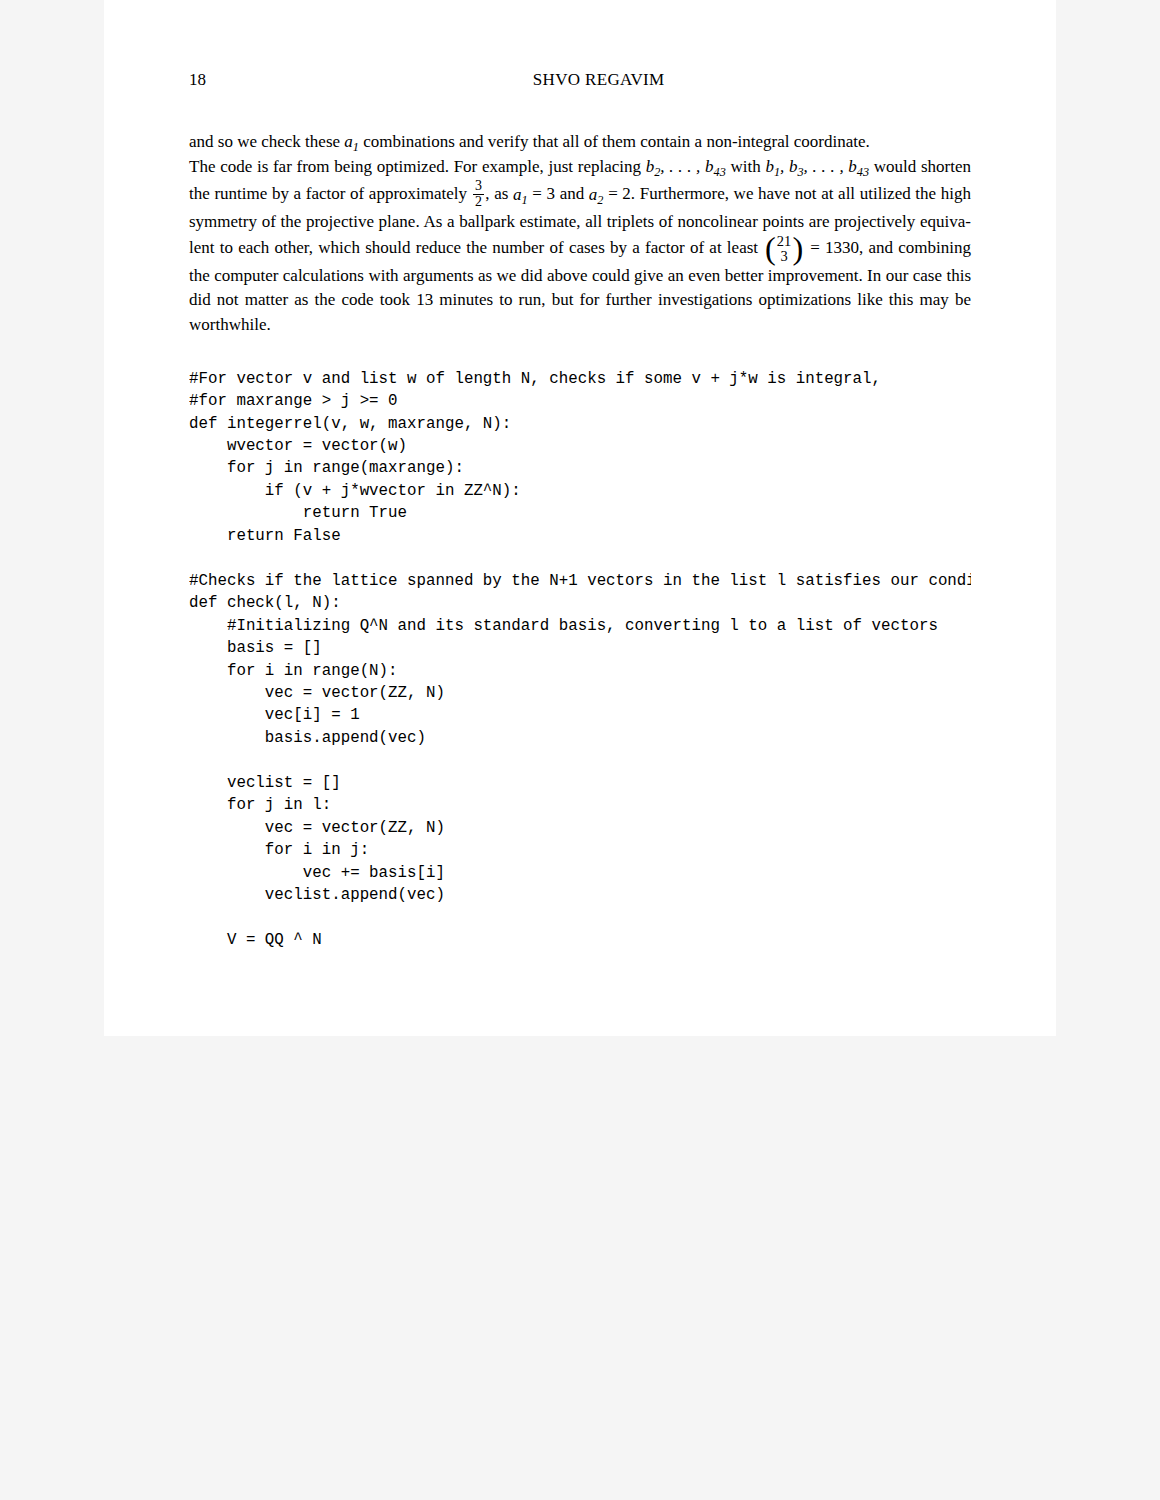18 SHVO REGAVIM
and so we check these a1 combinations and verify that all of them contain a non-integral coordinate.
The code is far from being optimized. For example, just replacing b2, . . . , b43 with b1, b3, . . . , b43 would shorten the runtime by a factor of approximately 32, as a1 = 3 and a2 = 2. Furthermore, we have not at all utilized the high symmetry of the projective plane. As a ballpark estimate, all triplets of noncolinear points are projectively equivalent to each other, which should reduce the number of cases by a factor of at least (21
3) = 1330, and combining the computer calculations with arguments as we did above could give an even better improvement. In our case this did not matter as the code took 13 minutes to run, but for further investigations optimizations like this may be worthwhile.
#For vector v and list w of length N, checks if some v + j*w is integral,
#for maxrange > j >= 0
def integerrel(v, w, maxrange, N):
    wvector = vector(w)
    for j in range(maxrange):
        if (v + j*wvector in ZZ^N):
            return True
    return False

#Checks if the lattice spanned by the N+1 vectors in the list l satisfies our conditions
def check(l, N):
    #Initializing Q^N and its standard basis, converting l to a list of vectors
    basis = []
    for i in range(N):
        vec = vector(ZZ, N)
        vec[i] = 1
        basis.append(vec)

    veclist = []
    for j in l:
        vec = vector(ZZ, N)
        for i in j:
            vec += basis[i]
        veclist.append(vec)

    V = QQ ^ N